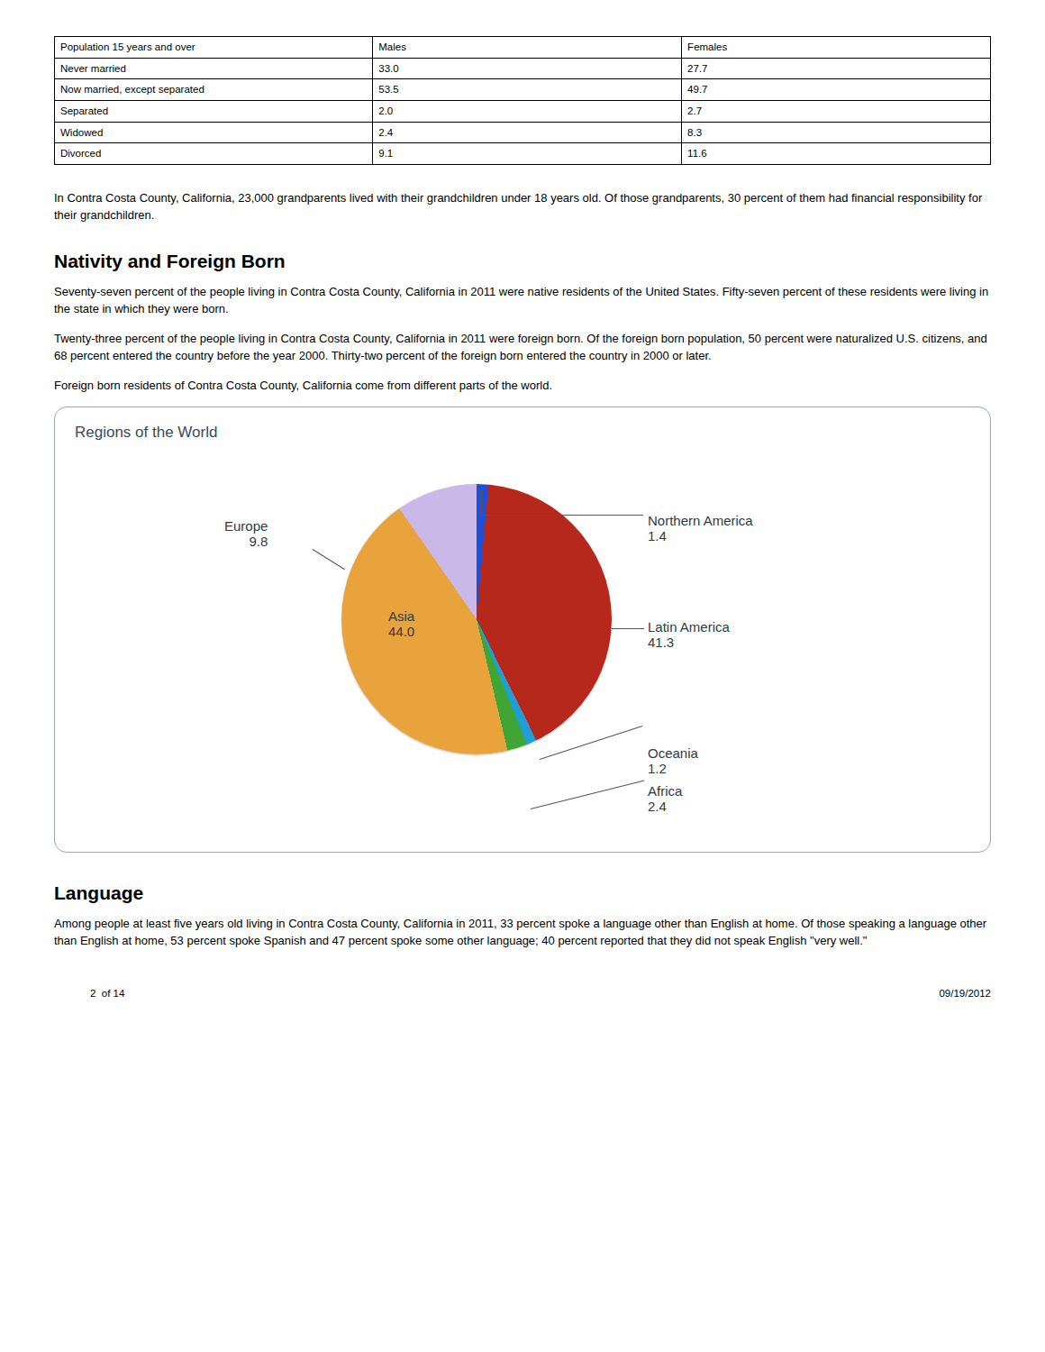| Population 15 years and over | Males | Females |
| Never married | 33.0 | 27.7 |
| Now married, except separated | 53.5 | 49.7 |
| Separated | 2.0 | 2.7 |
| Widowed | 2.4 | 8.3 |
| Divorced | 9.1 | 11.6 |
In Contra Costa County, California, 23,000 grandparents lived with their grandchildren under 18 years old. Of those grandparents, 30 percent of them had financial responsibility for their grandchildren.
Nativity and Foreign Born
Seventy-seven percent of the people living in Contra Costa County, California in 2011 were native residents of the United States. Fifty-seven percent of these residents were living in the state in which they were born.
Twenty-three percent of the people living in Contra Costa County, California in 2011 were foreign born. Of the foreign born population, 50 percent were naturalized U.S. citizens, and 68 percent entered the country before the year 2000. Thirty-two percent of the foreign born entered the country in 2000 or later.
Foreign born residents of Contra Costa County, California come from different parts of the world.
Regions of the World
Europe9.8
Northern America1.4
Latin America41.3
Oceania1.2
Africa2.4
Asia44.0
Language
Among people at least five years old living in Contra Costa County, California in 2011, 33 percent spoke a language other than English at home. Of those speaking a language other than English at home, 53 percent spoke Spanish and 47 percent spoke some other language; 40 percent reported that they did not speak English "very well."
2 of 14
09/19/2012